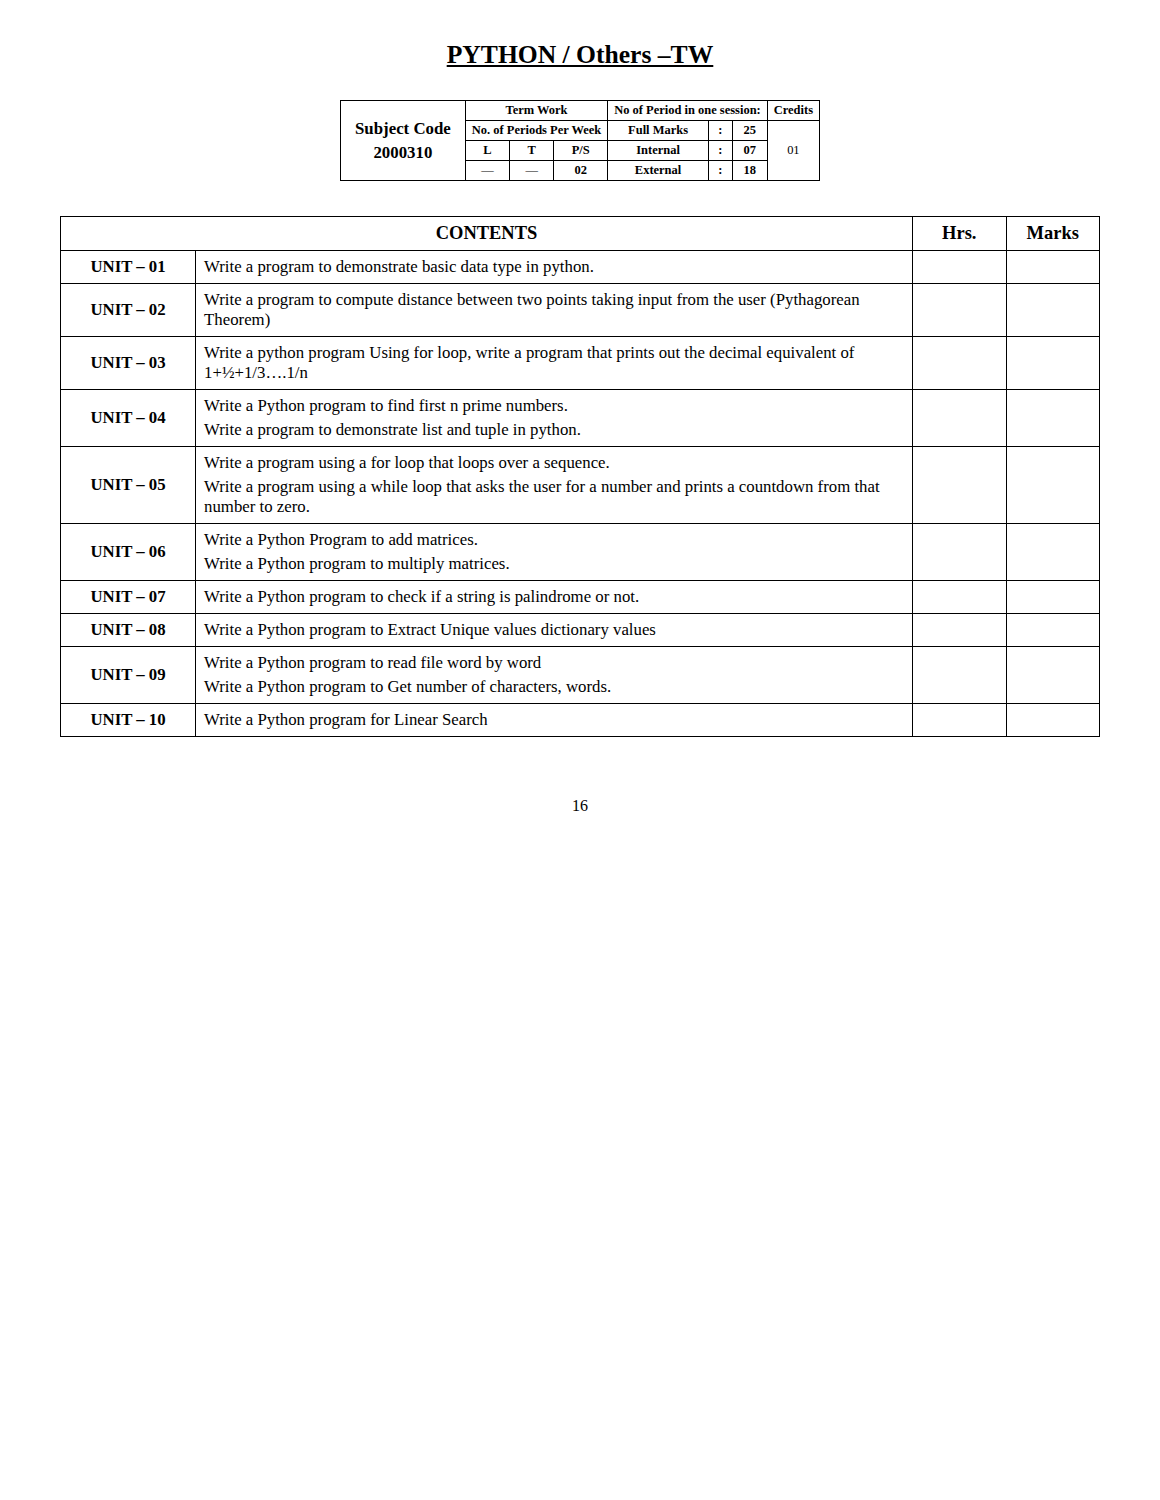PYTHON / Others –TW
| Subject Code 2000310 | Term Work | No of Period in one session: | Credits |
| No. of Periods Per Week | Full Marks | : | 25 | 01 |
| L | T | P/S | Internal | : | 07 |
| — | — | 02 | External | : | 18 |
| CONTENTS | Hrs. | Marks |
| --- | --- | --- |
| UNIT – 01 | Write a program to demonstrate basic data type in python. | | |
| UNIT – 02 | Write a program to compute distance between two points taking input from the user (Pythagorean Theorem) | | |
| UNIT – 03 | Write a python program Using for loop, write a program that prints out the decimal equivalent of 1+½+1/3….1/n | | |
| UNIT – 04 | Write a Python program to find first n prime numbers. Write a program to demonstrate list and tuple in python. | | |
| UNIT – 05 | Write a program using a for loop that loops over a sequence. Write a program using a while loop that asks the user for a number and prints a countdown from that number to zero. | | |
| UNIT – 06 | Write a Python Program to add matrices. Write a Python program to multiply matrices. | | |
| UNIT – 07 | Write a Python program to check if a string is palindrome or not. | | |
| UNIT – 08 | Write a Python program to Extract Unique values dictionary values | | |
| UNIT – 09 | Write a Python program to read file word by word Write a Python program to Get number of characters, words. | | |
| UNIT – 10 | Write a Python program for Linear Search | | |
16